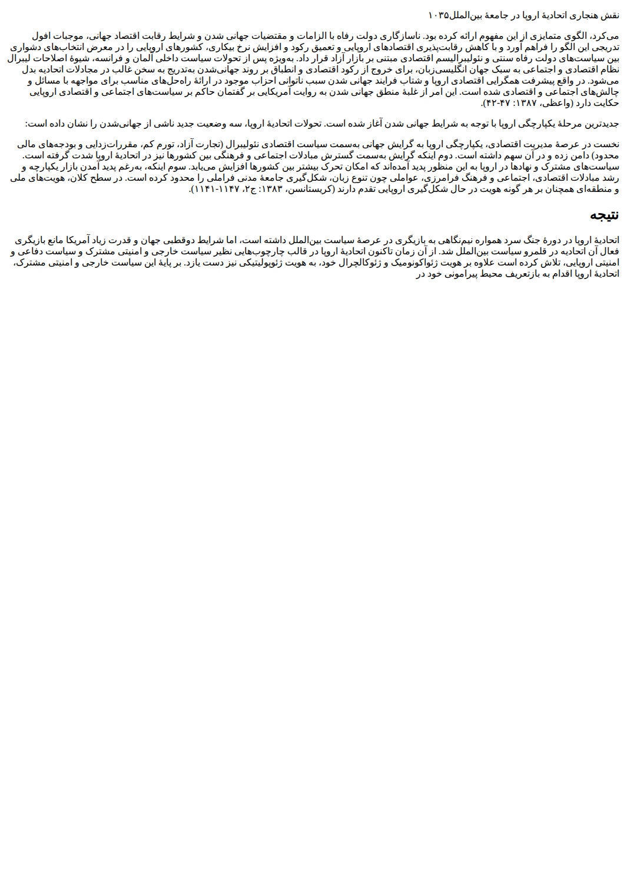نقش هنجاری اتحادیهٔ اروپا در جامعهٔ بین‌الملل ۱۰۳۵
می‌کرد، الگوی متمایزی از این مفهوم ارائه کرده بود. ناسازگاری دولت رفاه با الزامات و مقتضیات جهانی شدن و شرایط رقابت اقتصاد جهانی، موجبات افول تدریجی این الگو را فراهم آورد و با کاهش رقابت‌پذیری اقتصادهای اروپایی و تعمیق رکود و افزایش نرخ بیکاری، کشورهای اروپایی را در معرض انتخاب‌های دشواری بین سیاست‌های دولت رفاه سنتی و نئولیبرالیسم اقتصادی مبتنی بر بازار آزاد قرار داد. به‌ویژه پس از تحولات سیاست داخلی آلمان و فرانسه، شیوهٔ اصلاحات لیبرال نظام اقتصادی و اجتماعی به سبک جهان انگلیسی‌زبان، برای خروج از رکود اقتصادی و انطباق بر روند جهانی‌شدن به‌تدریج به سخن غالب در مجادلات اتحادیه بدل می‌شود. در واقع پیشرفت همگرایی اقتصادی اروپا و شتاب فرایند جهانی شدن سبب ناتوانی احزاب موجود در ارائهٔ راه‌حل‌های مناسب برای مواجهه با مسائل و چالش‌های اجتماعی و اقتصادی شده است. این امر از غلبهٔ منطق جهانی شدن به روایت آمریکایی بر گفتمان حاکم بر سیاست‌های اجتماعی و اقتصادی اروپایی حکایت دارد (واعظی، ۱۳۸۷: ۴۷-۴۲).
جدیدترین مرحلهٔ یکپارچگی اروپا با توجه به شرایط جهانی شدن آغاز شده است. تحولات اتحادیهٔ اروپا، سه وضعیت جدید ناشی از جهانی‌شدن را نشان داده است:
نخست در عرصهٔ مدیریت اقتصادی، یکپارچگی اروپا به گرایش جهانی به‌سمت سیاست اقتصادی نئولیبرال (تجارت آزاد، تورم کم، مقررات‌زدایی و بودجه‌های مالی محدود) دامن زده و در آن سهم داشته است. دوم اینکه گرایش به‌سمت گسترش مبادلات اجتماعی و فرهنگی بین کشورها نیز در اتحادیهٔ اروپا شدت گرفته است. سیاست‌های مشترک و نهادها در اروپا به این منظور پدید آمده‌اند که امکان تحرک بیشتر بین کشورها افزایش می‌یابد. سوم اینکه، به‌رغم پدید آمدن بازار یکپارچه و رشد مبادلات اقتصادی، اجتماعی و فرهنگ فرامرزی، عواملی چون تنوع زبان، شکل‌گیری جامعهٔ مدنی فراملی را محدود کرده است. در سطح کلان، هویت‌های ملی و منطقه‌ای همچنان بر هر گونه هویت در حال شکل‌گیری اروپایی تقدم دارند (کریستانسن، ۱۳۸۳: ج۲، ۱۱۴۷-۱۱۴۱).
نتیجه
اتحادیهٔ اروپا در دورهٔ جنگ سرد همواره نیم‌نگاهی به بازیگری در عرصهٔ سیاست بین‌الملل داشته است، اما شرایط دوقطبی جهان و قدرت زیاد آمریکا مانع بازیگری فعال آن اتحادیه در قلمرو سیاست بین‌الملل شد. از آن زمان تاکنون اتحادیهٔ اروپا در قالب چارچوب‌هایی نظیر سیاست خارجی و امنیتی مشترک و سیاست دفاعی و امنیتی اروپایی، تلاش کرده است علاوه بر هویت ژئواکونومیک و ژئوکالچرال خود، به هویت ژئوپولیتیکی نیز دست یازد. بر پایهٔ این سیاست خارجی و امنیتی مشترک، اتحادیهٔ اروپا اقدام به بازتعریف محیط پیرامونی خود در